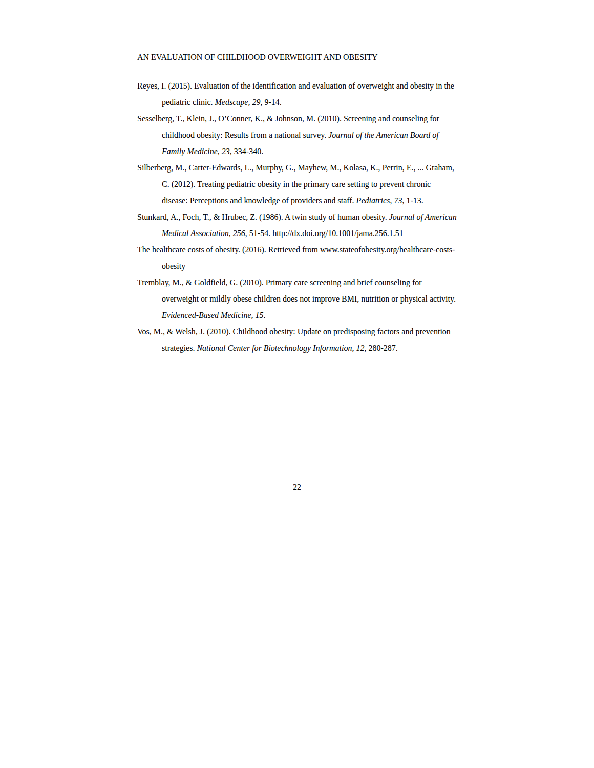An Evaluation of Childhood Overweight and Obesity
Reyes, I. (2015). Evaluation of the identification and evaluation of overweight and obesity in the pediatric clinic. Medscape, 29, 9-14.
Sesselberg, T., Klein, J., O’Conner, K., & Johnson, M. (2010). Screening and counseling for childhood obesity: Results from a national survey. Journal of the American Board of Family Medicine, 23, 334-340.
Silberberg, M., Carter-Edwards, L., Murphy, G., Mayhew, M., Kolasa, K., Perrin, E., ... Graham, C. (2012). Treating pediatric obesity in the primary care setting to prevent chronic disease: Perceptions and knowledge of providers and staff. Pediatrics, 73, 1-13.
Stunkard, A., Foch, T., & Hrubec, Z. (1986). A twin study of human obesity. Journal of American Medical Association, 256, 51-54. http://dx.doi.org/10.1001/jama.256.1.51
The healthcare costs of obesity. (2016). Retrieved from www.stateofobesity.org/healthcare-costs-obesity
Tremblay, M., & Goldfield, G. (2010). Primary care screening and brief counseling for overweight or mildly obese children does not improve BMI, nutrition or physical activity. Evidenced-Based Medicine, 15.
Vos, M., & Welsh, J. (2010). Childhood obesity: Update on predisposing factors and prevention strategies. National Center for Biotechnology Information, 12, 280-287.
22